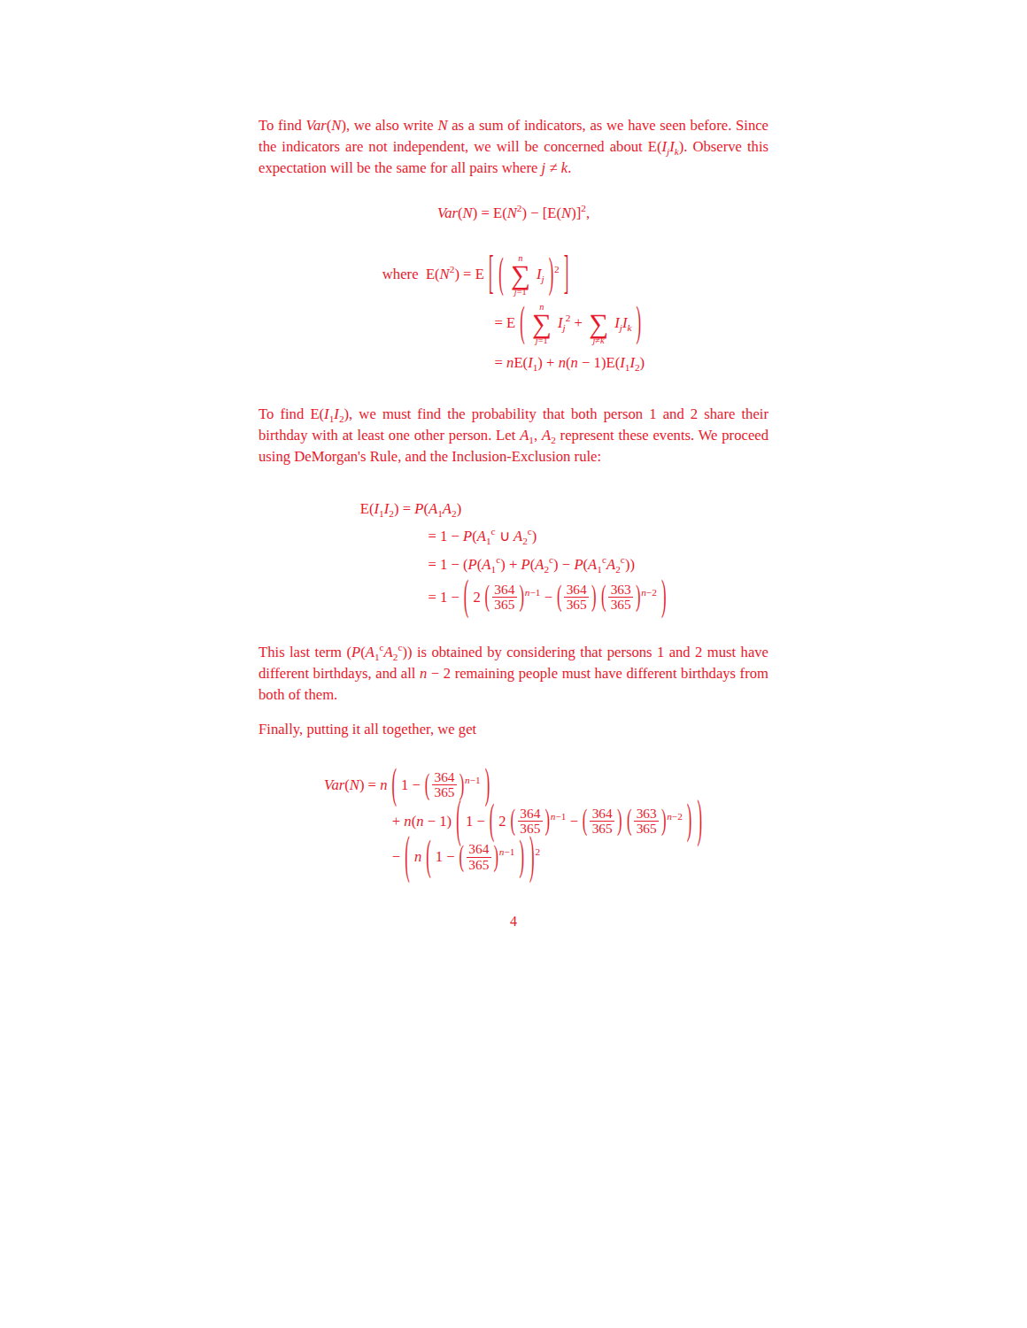To find Var(N), we also write N as a sum of indicators, as we have seen before. Since the indicators are not independent, we will be concerned about E(IjIk). Observe this expectation will be the same for all pairs where j ≠ k.
Var(N) = E(N2) − [E(N)]2,
where E(N2) = E [ ( n∑j=1 Ij )2 ] = E ( n∑j=1 Ij2 + ∑j≠k IjIk ) = nE(I1) + n(n − 1)E(I1I2)
To find E(I1I2), we must find the probability that both person 1 and 2 share their birthday with at least one other person. Let A1, A2 represent these events. We proceed using DeMorgan's Rule, and the Inclusion-Exclusion rule:
E(I1I2) = P(A1A2) = 1 − P(A1c ∪ A2c) = 1 − (P(A1c) + P(A2c) − P(A1cA2c)) = 1 − ( 2 (364365)n−1 − (364365) (363365)n−2 )
This last term (P(A1cA2c)) is obtained by considering that persons 1 and 2 must have different birthdays, and all n − 2 remaining people must have different birthdays from both of them.
Finally, putting it all together, we get
Var(N) = n ( 1 − (364365)n−1 ) + n(n − 1) ( 1 − ( 2 (364365)n−1 − (364365) (363365)n−2 ) ) − ( n ( 1 − (364365)n−1 ) )2
4